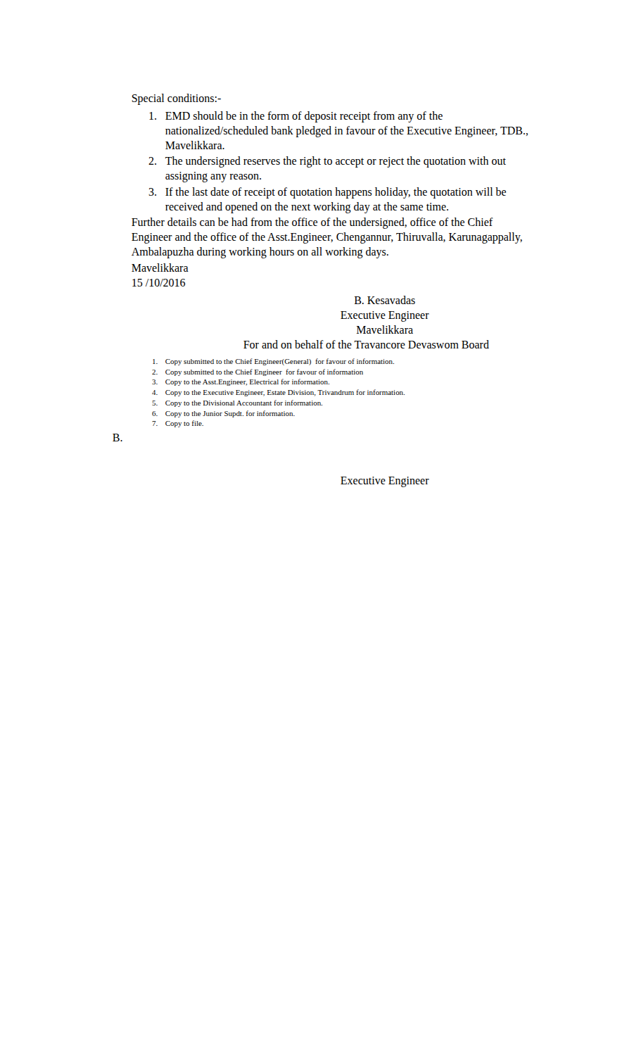Special conditions:-
EMD should be in the form of deposit receipt from any of the nationalized/scheduled bank pledged in favour of the Executive Engineer, TDB., Mavelikkara.
The undersigned reserves the right to accept or reject the quotation with out assigning any reason.
If the last date of receipt of quotation happens holiday, the quotation will be received and opened on the next working day at the same time.
Further details can be had from the office of the undersigned, office of the Chief
Engineer and the office of the Asst.Engineer, Chengannur, Thiruvalla, Karunagappally,
Ambalapuzha during working hours on all working days.
Mavelikkara
15 /10/2016
B. Kesavadas
Executive Engineer
Mavelikkara
For and on behalf of the Travancore Devaswom Board
Copy submitted to the Chief Engineer(General) for favour of information.
Copy submitted to the Chief Engineer for favour of information
Copy to the Asst.Engineer, Electrical for information.
Copy to the Executive Engineer, Estate Division, Trivandrum for information.
Copy to the Divisional Accountant for information.
Copy to the Junior Supdt. for information.
Copy to file.
B.
Executive Engineer